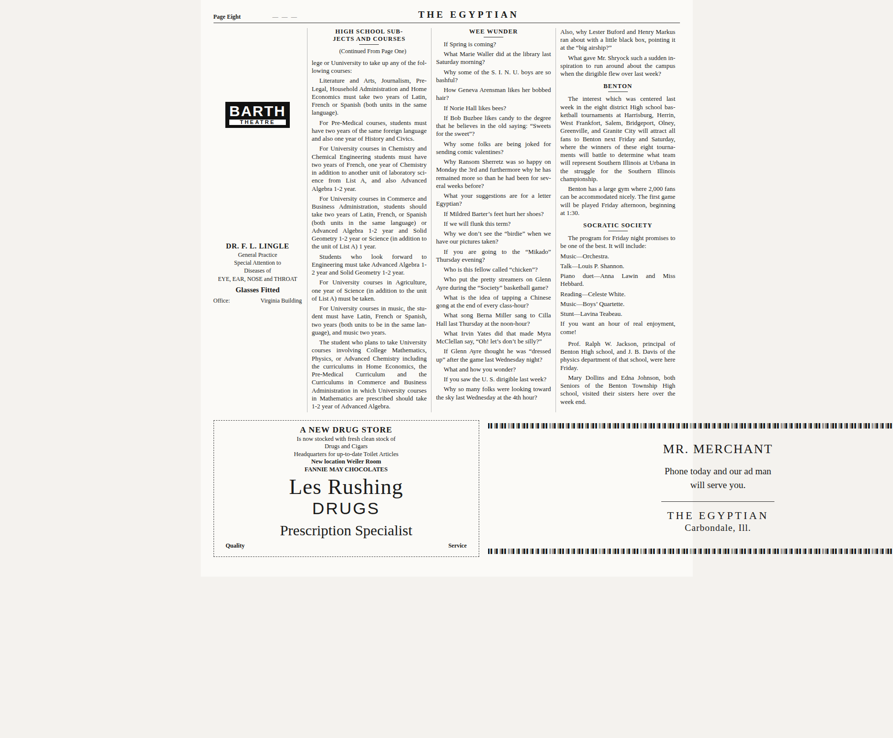Page Eight
— — —
THE EGYPTIAN
BARTH THEATRE
DR. F. L. LINGLE
General Practice
Special Attention to
Diseases of
EYE, EAR, NOSE and THROAT
Glasses Fitted
Office: Virginia Building
HIGH SCHOOL SUB-
JECTS AND COURSES
(Continued From Page One)
lege or Uuniversity to take up any of the following courses:
Literature and Arts, Journalism, Pre-Legal, Household Administration and Home Economics must take two years of Latin, French or Spanish (both units in the same language).
For Pre-Medical courses, students must have two years of the same foreign language and also one year of History and Civics.
For University courses in Chemistry and Chemical Engineering students must have two years of French, one year of Chemistry in addition to another unit of laboratory science from List A, and also Advanced Algebra 1-2 year.
For University courses in Commerce and Business Administration, students should take two years of Latin, French, or Spanish (both units in the same language) or Advanced Algebra 1-2 year and Solid Geometry 1-2 year or Science (in addition to the unit of List A) 1 year.
Students who look forward to Engineering must take Advanced Algebra 1-2 year and Solid Geometry 1-2 year.
For University courses in Agriculture, one year of Science (in addition to the unit of List A) must be taken.
For University courses in music, the student must have Latin, French or Spanish, two years (both units to be in the same language), and music two years.
The student who plans to take University courses involving College Mathematics, Physics, or Advanced Chemistry including the curriculums in Home Economics, the Pre-Medical Curriculum and the Curriculums in Commerce and Business Administration in which University courses in Mathematics are prescribed should take 1-2 year of Advanced Algebra.
WEE WUNDER
If Spring is coming?
What Marie Waller did at the library last Saturday morning?
Why some of the S. I. N. U. boys are so bashful?
How Geneva Arensman likes her bobbed hair?
If Norie Hall likes bees?
If Bob Buzbee likes candy to the degree that he believes in the old saying: “Sweets for the sweet”?
Why some folks are being joked for sending comic valentines?
Why Ransom Sherretz was so happy on Monday the 3rd and furthermore why he has remained more so than he had been for several weeks before?
What your suggestions are for a letter Egyptian?
If Mildred Barter’s feet hurt her shoes?
If we will flunk this term?
Why we don’t see the “birdie” when we have our pictures taken?
If you are going to the “Mikado” Thursday evening?
Who is this fellow called “chicken”?
Who put the pretty streamers on Glenn Ayre during the “Society” basketball game?
What is the idea of tapping a Chinese gong at the end of every class-hour?
What song Berna Miller sang to Cilla Hall last Thursday at the noon-hour?
What Irvin Yates did that made Myra McClellan say, “Oh! let’s don’t be silly?”
If Glenn Ayre thought he was “dressed up” after the game last Wednesday night?
What and how you wonder?
If you saw the U. S. dirigible last week?
Why so many folks were looking toward the sky last Wednesday at the 4th hour?
Also, why Lester Buford and Henry Markus ran about with a little black box, pointing it at the “big airship?”
What gave Mr. Shryock such a sudden inspiration to run around about the campus when the dirigible flew over last week?
BENTON
The interest which was centered last week in the eight district High school basketball tournaments at Harrisburg, Herrin, West Frankfort, Salem, Bridgeport, Olney, Greenville, and Granite City will attract all fans to Benton next Friday and Saturday, where the winners of these eight tournaments will battle to determine what team will represent Southern Illinois at Urbana in the struggle for the Southern Illinois championship.
Benton has a large gym where 2,000 fans can be accommodated nicely. The first game will be played Friday afternoon, beginning at 1:30.
SOCRATIC SOCIETY
The program for Friday night promises to be one of the best. It will include:
Music—Orchestra.
Talk—Louis P. Shannon.
Piano duet—Anna Lawin and Miss Hebbard.
Reading—Celeste White.
Music—Boys’ Quartette.
Stunt—Lavina Teabeau.
If you want an hour of real enjoyment, come!
Prof. Ralph W. Jackson, principal of Benton High school, and J. B. Davis of the physics department of that school, were here Friday.
Mary Dollins and Edna Johnson, both Seniors of the Benton Township High school, visited their sisters here over the week end.
A NEW DRUG STORE
Is now stocked with fresh clean stock of
Drugs and Cigars
Headquarters for up-to-date Toilet Articles
New location Weiler Room
FANNIE MAY CHOCOLATES
Les Rushing
DRUGS
Prescription Specialist
Quality Service
▌▌║▌║▌▌║║▌║▌║▌▌║▌║▌║▌▌║║▌║▌▌║▌║▌║▌▌║▌║▌▌║║▌║▌║▌▌║▌║▌║▌▌║║▌║▌▌║▌║▌║▌▌║▌║▌▌║║▌║▌║▌▌║▌║▌║▌▌║║▌║▌▌║▌║▌║▌▌║▌║▌▌║║▌║▌║▌▌║▌║▌║▌▌║║▌║▌▌║▌║▌║▌▌║▌║▌▌║║▌║▌║▌▌║▌║▌║▌▌║║▌║▌▌║▌║▌║▌▌
MR. MERCHANT
Phone today and our ad man
will serve you.
THE EGYPTIAN
Carbondale, Ill.
▌▌║▌║▌▌║║▌║▌║▌▌║▌║▌║▌▌║║▌║▌▌║▌║▌║▌▌║▌║▌▌║║▌║▌║▌▌║▌║▌║▌▌║║▌║▌▌║▌║▌║▌▌║▌║▌▌║║▌║▌║▌▌║▌║▌║▌▌║║▌║▌▌║▌║▌║▌▌║▌║▌▌║║▌║▌║▌▌║▌║▌║▌▌║║▌║▌▌║▌║▌║▌▌║▌║▌▌║║▌║▌║▌▌║▌║▌║▌▌║║▌║▌▌║▌║▌║▌▌